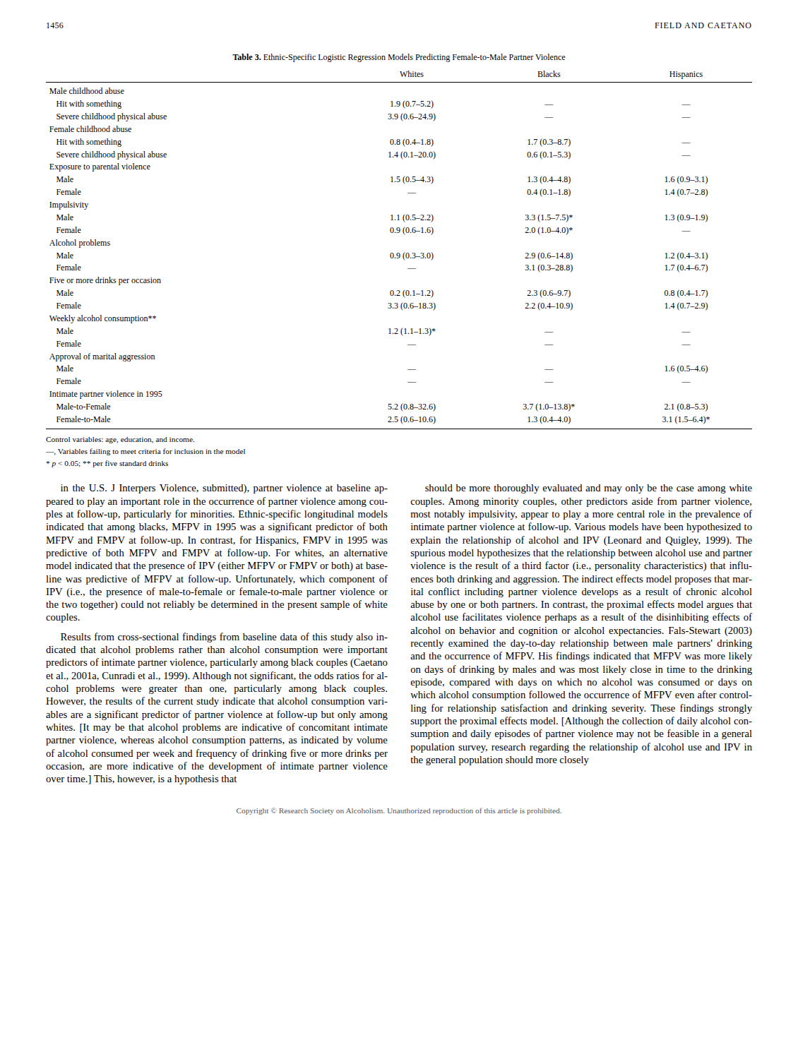1456
FIELD AND CAETANO
Table 3. Ethnic-Specific Logistic Regression Models Predicting Female-to-Male Partner Violence
| | Whites | Blacks | Hispanics |
| --- | --- | --- | --- |
| Male childhood abuse |
| Hit with something | 1.9 (0.7–5.2) | — | — |
| Severe childhood physical abuse | 3.9 (0.6–24.9) | — | — |
| Female childhood abuse |
| Hit with something | 0.8 (0.4–1.8) | 1.7 (0.3–8.7) | — |
| Severe childhood physical abuse | 1.4 (0.1–20.0) | 0.6 (0.1–5.3) | — |
| Exposure to parental violence |
| Male | 1.5 (0.5–4.3) | 1.3 (0.4–4.8) | 1.6 (0.9–3.1) |
| Female | — | 0.4 (0.1–1.8) | 1.4 (0.7–2.8) |
| Impulsivity |
| Male | 1.1 (0.5–2.2) | 3.3 (1.5–7.5)* | 1.3 (0.9–1.9) |
| Female | 0.9 (0.6–1.6) | 2.0 (1.0–4.0)* | — |
| Alcohol problems |
| Male | 0.9 (0.3–3.0) | 2.9 (0.6–14.8) | 1.2 (0.4–3.1) |
| Female | — | 3.1 (0.3–28.8) | 1.7 (0.4–6.7) |
| Five or more drinks per occasion |
| Male | 0.2 (0.1–1.2) | 2.3 (0.6–9.7) | 0.8 (0.4–1.7) |
| Female | 3.3 (0.6–18.3) | 2.2 (0.4–10.9) | 1.4 (0.7–2.9) |
| Weekly alcohol consumption** |
| Male | 1.2 (1.1–1.3)* | — | — |
| Female | — | — | — |
| Approval of marital aggression |
| Male | — | — | 1.6 (0.5–4.6) |
| Female | — | — | — |
| Intimate partner violence in 1995 |
| Male-to-Female | 5.2 (0.8–32.6) | 3.7 (1.0–13.8)* | 2.1 (0.8–5.3) |
| Female-to-Male | 2.5 (0.6–10.6) | 1.3 (0.4–4.0) | 3.1 (1.5–6.4)* |
Control variables: age, education, and income.
—, Variables failing to meet criteria for inclusion in the model
* p < 0.05; ** per five standard drinks
in the U.S. J Interpers Violence, submitted), partner violence at baseline appeared to play an important role in the occurrence of partner violence among couples at follow-up, particularly for minorities. Ethnic-specific longitudinal models indicated that among blacks, MFPV in 1995 was a significant predictor of both MFPV and FMPV at follow-up. In contrast, for Hispanics, FMPV in 1995 was predictive of both MFPV and FMPV at follow-up. For whites, an alternative model indicated that the presence of IPV (either MFPV or FMPV or both) at baseline was predictive of MFPV at follow-up. Unfortunately, which component of IPV (i.e., the presence of male-to-female or female-to-male partner violence or the two together) could not reliably be determined in the present sample of white couples.
Results from cross-sectional findings from baseline data of this study also indicated that alcohol problems rather than alcohol consumption were important predictors of intimate partner violence, particularly among black couples (Caetano et al., 2001a, Cunradi et al., 1999). Although not significant, the odds ratios for alcohol problems were greater than one, particularly among black couples. However, the results of the current study indicate that alcohol consumption variables are a significant predictor of partner violence at follow-up but only among whites. [It may be that alcohol problems are indicative of concomitant intimate partner violence, whereas alcohol consumption patterns, as indicated by volume of alcohol consumed per week and frequency of drinking five or more drinks per occasion, are more indicative of the development of intimate partner violence over time.] This, however, is a hypothesis that
should be more thoroughly evaluated and may only be the case among white couples. Among minority couples, other predictors aside from partner violence, most notably impulsivity, appear to play a more central role in the prevalence of intimate partner violence at follow-up. Various models have been hypothesized to explain the relationship of alcohol and IPV (Leonard and Quigley, 1999). The spurious model hypothesizes that the relationship between alcohol use and partner violence is the result of a third factor (i.e., personality characteristics) that influences both drinking and aggression. The indirect effects model proposes that marital conflict including partner violence develops as a result of chronic alcohol abuse by one or both partners. In contrast, the proximal effects model argues that alcohol use facilitates violence perhaps as a result of the disinhibiting effects of alcohol on behavior and cognition or alcohol expectancies. Fals-Stewart (2003) recently examined the day-to-day relationship between male partners' drinking and the occurrence of MFPV. His findings indicated that MFPV was more likely on days of drinking by males and was most likely close in time to the drinking episode, compared with days on which no alcohol was consumed or days on which alcohol consumption followed the occurrence of MFPV even after controlling for relationship satisfaction and drinking severity. These findings strongly support the proximal effects model. [Although the collection of daily alcohol consumption and daily episodes of partner violence may not be feasible in a general population survey, research regarding the relationship of alcohol use and IPV in the general population should more closely
Copyright © Research Society on Alcoholism. Unauthorized reproduction of this article is prohibited.